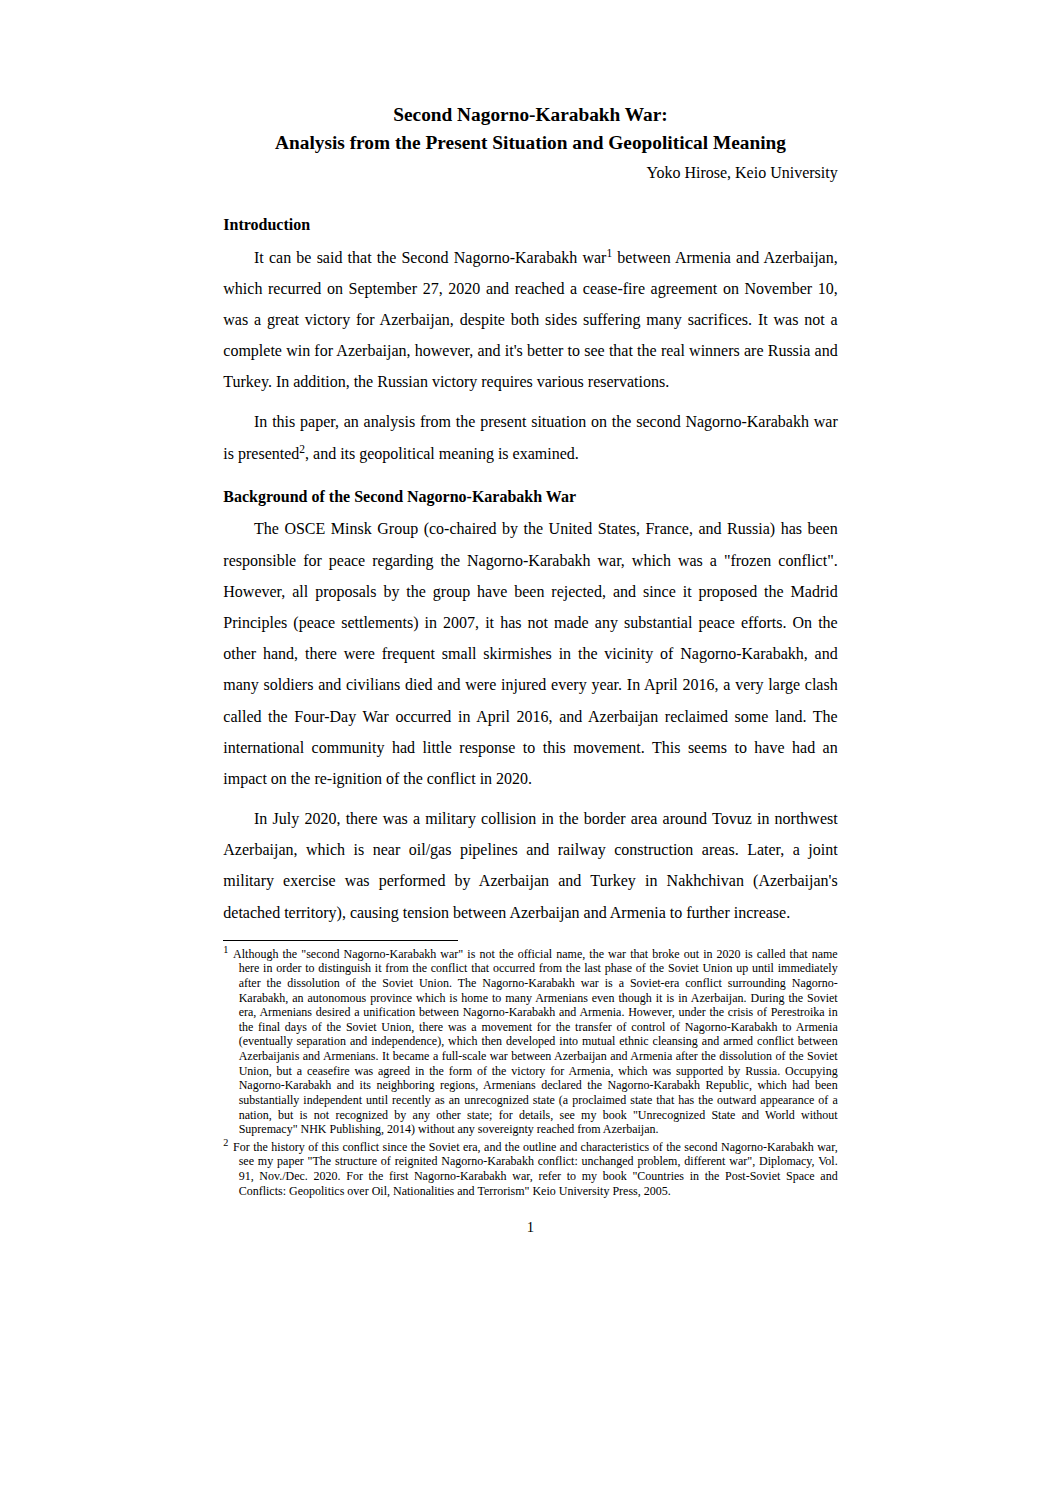Second Nagorno-Karabakh War:
Analysis from the Present Situation and Geopolitical Meaning
Yoko Hirose, Keio University
Introduction
It can be said that the Second Nagorno-Karabakh war1 between Armenia and Azerbaijan, which recurred on September 27, 2020 and reached a cease-fire agreement on November 10, was a great victory for Azerbaijan, despite both sides suffering many sacrifices. It was not a complete win for Azerbaijan, however, and it's better to see that the real winners are Russia and Turkey. In addition, the Russian victory requires various reservations.
In this paper, an analysis from the present situation on the second Nagorno-Karabakh war is presented2, and its geopolitical meaning is examined.
Background of the Second Nagorno-Karabakh War
The OSCE Minsk Group (co-chaired by the United States, France, and Russia) has been responsible for peace regarding the Nagorno-Karabakh war, which was a "frozen conflict". However, all proposals by the group have been rejected, and since it proposed the Madrid Principles (peace settlements) in 2007, it has not made any substantial peace efforts. On the other hand, there were frequent small skirmishes in the vicinity of Nagorno-Karabakh, and many soldiers and civilians died and were injured every year. In April 2016, a very large clash called the Four-Day War occurred in April 2016, and Azerbaijan reclaimed some land. The international community had little response to this movement. This seems to have had an impact on the re-ignition of the conflict in 2020.
In July 2020, there was a military collision in the border area around Tovuz in northwest Azerbaijan, which is near oil/gas pipelines and railway construction areas. Later, a joint military exercise was performed by Azerbaijan and Turkey in Nakhchivan (Azerbaijan's detached territory), causing tension between Azerbaijan and Armenia to further increase.
1 Although the "second Nagorno-Karabakh war" is not the official name, the war that broke out in 2020 is called that name here in order to distinguish it from the conflict that occurred from the last phase of the Soviet Union up until immediately after the dissolution of the Soviet Union. The Nagorno-Karabakh war is a Soviet-era conflict surrounding Nagorno-Karabakh, an autonomous province which is home to many Armenians even though it is in Azerbaijan. During the Soviet era, Armenians desired a unification between Nagorno-Karabakh and Armenia. However, under the crisis of Perestroika in the final days of the Soviet Union, there was a movement for the transfer of control of Nagorno-Karabakh to Armenia (eventually separation and independence), which then developed into mutual ethnic cleansing and armed conflict between Azerbaijanis and Armenians. It became a full-scale war between Azerbaijan and Armenia after the dissolution of the Soviet Union, but a ceasefire was agreed in the form of the victory for Armenia, which was supported by Russia. Occupying Nagorno-Karabakh and its neighboring regions, Armenians declared the Nagorno-Karabakh Republic, which had been substantially independent until recently as an unrecognized state (a proclaimed state that has the outward appearance of a nation, but is not recognized by any other state; for details, see my book "Unrecognized State and World without Supremacy" NHK Publishing, 2014) without any sovereignty reached from Azerbaijan.
2 For the history of this conflict since the Soviet era, and the outline and characteristics of the second Nagorno-Karabakh war, see my paper "The structure of reignited Nagorno-Karabakh conflict: unchanged problem, different war", Diplomacy, Vol. 91, Nov./Dec. 2020. For the first Nagorno-Karabakh war, refer to my book "Countries in the Post-Soviet Space and Conflicts: Geopolitics over Oil, Nationalities and Terrorism" Keio University Press, 2005.
1